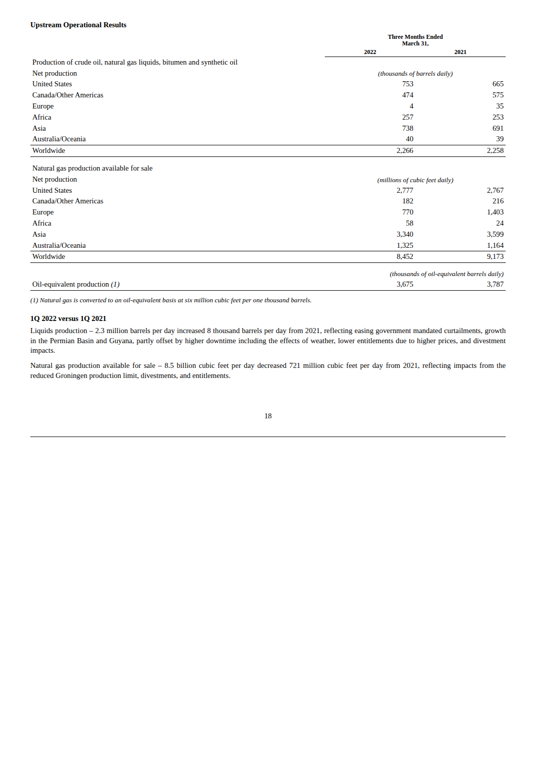Upstream Operational Results
| | Three Months Ended March 31, |
| | 2022 | 2021 |
| Production of crude oil, natural gas liquids, bitumen and synthetic oil | | |
| Net production | (thousands of barrels daily) |
| United States | 753 | 665 |
| Canada/Other Americas | 474 | 575 |
| Europe | 4 | 35 |
| Africa | 257 | 253 |
| Asia | 738 | 691 |
| Australia/Oceania | 40 | 39 |
| Worldwide | 2,266 | 2,258 |
| Natural gas production available for sale | | |
| Net production | (millions of cubic feet daily) |
| United States | 2,777 | 2,767 |
| Canada/Other Americas | 182 | 216 |
| Europe | 770 | 1,403 |
| Africa | 58 | 24 |
| Asia | 3,340 | 3,599 |
| Australia/Oceania | 1,325 | 1,164 |
| Worldwide | 8,452 | 9,173 |
| | (thousands of oil-equivalent barrels daily) |
| Oil-equivalent production (1) | 3,675 | 3,787 |
(1) Natural gas is converted to an oil-equivalent basis at six million cubic feet per one thousand barrels.
1Q 2022 versus 1Q 2021
Liquids production – 2.3 million barrels per day increased 8 thousand barrels per day from 2021, reflecting easing government mandated curtailments, growth in the Permian Basin and Guyana, partly offset by higher downtime including the effects of weather, lower entitlements due to higher prices, and divestment impacts.
Natural gas production available for sale – 8.5 billion cubic feet per day decreased 721 million cubic feet per day from 2021, reflecting impacts from the reduced Groningen production limit, divestments, and entitlements.
18